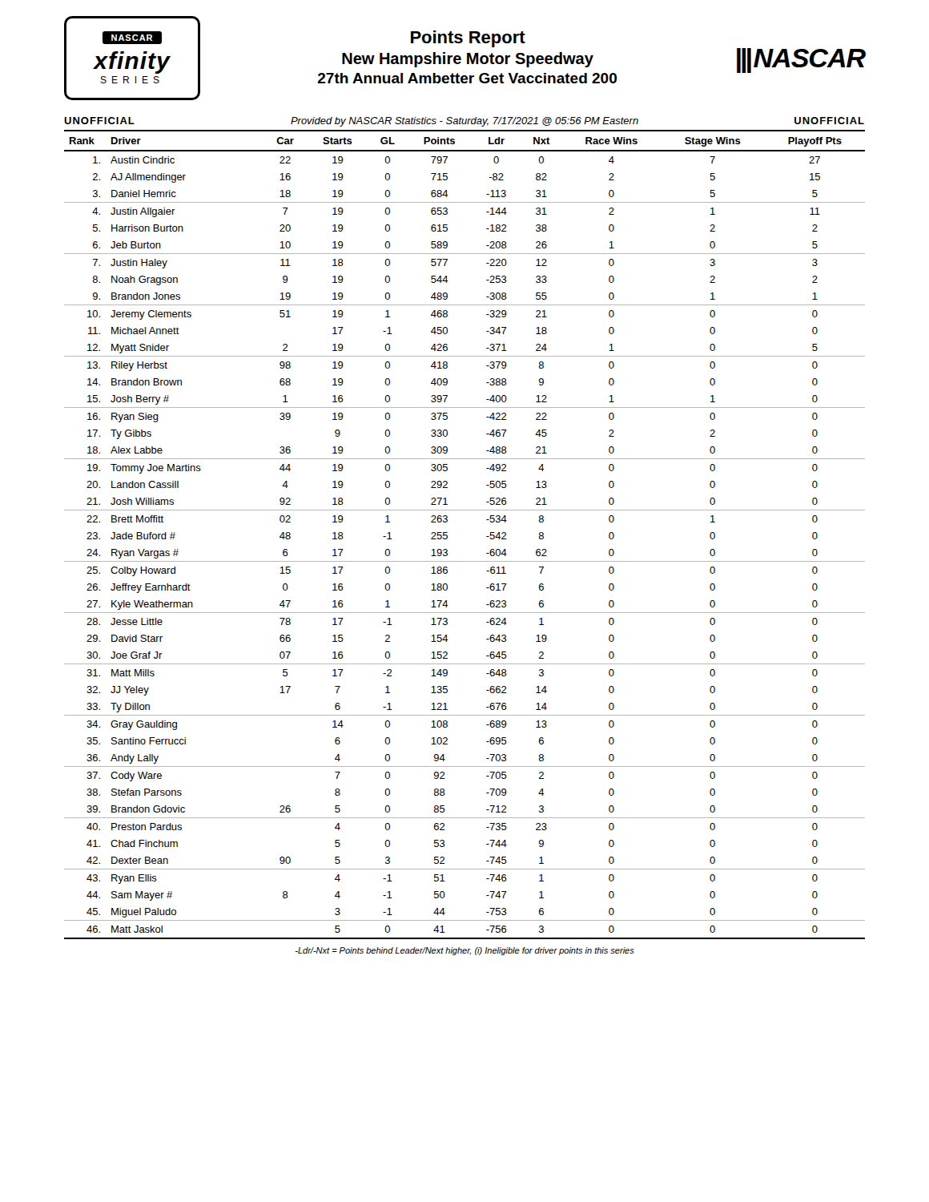NASCAR
xfinity
SERIES
Points Report
New Hampshire Motor Speedway
27th Annual Ambetter Get Vaccinated 200
|||NASCAR
UNOFFICIAL
Provided by NASCAR Statistics - Saturday, 7/17/2021 @ 05:56 PM Eastern
UNOFFICIAL
| Rank | Driver | Car | Starts | GL | Points | Ldr | Nxt | Race Wins | Stage Wins | Playoff Pts |
| --- | --- | --- | --- | --- | --- | --- | --- | --- | --- | --- |
| 1. | Austin Cindric | 22 | 19 | 0 | 797 | 0 | 0 | 4 | 7 | 27 |
| 2. | AJ Allmendinger | 16 | 19 | 0 | 715 | -82 | 82 | 2 | 5 | 15 |
| 3. | Daniel Hemric | 18 | 19 | 0 | 684 | -113 | 31 | 0 | 5 | 5 |
| 4. | Justin Allgaier | 7 | 19 | 0 | 653 | -144 | 31 | 2 | 1 | 11 |
| 5. | Harrison Burton | 20 | 19 | 0 | 615 | -182 | 38 | 0 | 2 | 2 |
| 6. | Jeb Burton | 10 | 19 | 0 | 589 | -208 | 26 | 1 | 0 | 5 |
| 7. | Justin Haley | 11 | 18 | 0 | 577 | -220 | 12 | 0 | 3 | 3 |
| 8. | Noah Gragson | 9 | 19 | 0 | 544 | -253 | 33 | 0 | 2 | 2 |
| 9. | Brandon Jones | 19 | 19 | 0 | 489 | -308 | 55 | 0 | 1 | 1 |
| 10. | Jeremy Clements | 51 | 19 | 1 | 468 | -329 | 21 | 0 | 0 | 0 |
| 11. | Michael Annett | | 17 | -1 | 450 | -347 | 18 | 0 | 0 | 0 |
| 12. | Myatt Snider | 2 | 19 | 0 | 426 | -371 | 24 | 1 | 0 | 5 |
| 13. | Riley Herbst | 98 | 19 | 0 | 418 | -379 | 8 | 0 | 0 | 0 |
| 14. | Brandon Brown | 68 | 19 | 0 | 409 | -388 | 9 | 0 | 0 | 0 |
| 15. | Josh Berry # | 1 | 16 | 0 | 397 | -400 | 12 | 1 | 1 | 0 |
| 16. | Ryan Sieg | 39 | 19 | 0 | 375 | -422 | 22 | 0 | 0 | 0 |
| 17. | Ty Gibbs | | 9 | 0 | 330 | -467 | 45 | 2 | 2 | 0 |
| 18. | Alex Labbe | 36 | 19 | 0 | 309 | -488 | 21 | 0 | 0 | 0 |
| 19. | Tommy Joe Martins | 44 | 19 | 0 | 305 | -492 | 4 | 0 | 0 | 0 |
| 20. | Landon Cassill | 4 | 19 | 0 | 292 | -505 | 13 | 0 | 0 | 0 |
| 21. | Josh Williams | 92 | 18 | 0 | 271 | -526 | 21 | 0 | 0 | 0 |
| 22. | Brett Moffitt | 02 | 19 | 1 | 263 | -534 | 8 | 0 | 1 | 0 |
| 23. | Jade Buford # | 48 | 18 | -1 | 255 | -542 | 8 | 0 | 0 | 0 |
| 24. | Ryan Vargas # | 6 | 17 | 0 | 193 | -604 | 62 | 0 | 0 | 0 |
| 25. | Colby Howard | 15 | 17 | 0 | 186 | -611 | 7 | 0 | 0 | 0 |
| 26. | Jeffrey Earnhardt | 0 | 16 | 0 | 180 | -617 | 6 | 0 | 0 | 0 |
| 27. | Kyle Weatherman | 47 | 16 | 1 | 174 | -623 | 6 | 0 | 0 | 0 |
| 28. | Jesse Little | 78 | 17 | -1 | 173 | -624 | 1 | 0 | 0 | 0 |
| 29. | David Starr | 66 | 15 | 2 | 154 | -643 | 19 | 0 | 0 | 0 |
| 30. | Joe Graf Jr | 07 | 16 | 0 | 152 | -645 | 2 | 0 | 0 | 0 |
| 31. | Matt Mills | 5 | 17 | -2 | 149 | -648 | 3 | 0 | 0 | 0 |
| 32. | JJ Yeley | 17 | 7 | 1 | 135 | -662 | 14 | 0 | 0 | 0 |
| 33. | Ty Dillon | | 6 | -1 | 121 | -676 | 14 | 0 | 0 | 0 |
| 34. | Gray Gaulding | | 14 | 0 | 108 | -689 | 13 | 0 | 0 | 0 |
| 35. | Santino Ferrucci | | 6 | 0 | 102 | -695 | 6 | 0 | 0 | 0 |
| 36. | Andy Lally | | 4 | 0 | 94 | -703 | 8 | 0 | 0 | 0 |
| 37. | Cody Ware | | 7 | 0 | 92 | -705 | 2 | 0 | 0 | 0 |
| 38. | Stefan Parsons | | 8 | 0 | 88 | -709 | 4 | 0 | 0 | 0 |
| 39. | Brandon Gdovic | 26 | 5 | 0 | 85 | -712 | 3 | 0 | 0 | 0 |
| 40. | Preston Pardus | | 4 | 0 | 62 | -735 | 23 | 0 | 0 | 0 |
| 41. | Chad Finchum | | 5 | 0 | 53 | -744 | 9 | 0 | 0 | 0 |
| 42. | Dexter Bean | 90 | 5 | 3 | 52 | -745 | 1 | 0 | 0 | 0 |
| 43. | Ryan Ellis | | 4 | -1 | 51 | -746 | 1 | 0 | 0 | 0 |
| 44. | Sam Mayer # | 8 | 4 | -1 | 50 | -747 | 1 | 0 | 0 | 0 |
| 45. | Miguel Paludo | | 3 | -1 | 44 | -753 | 6 | 0 | 0 | 0 |
| 46. | Matt Jaskol | | 5 | 0 | 41 | -756 | 3 | 0 | 0 | 0 |
-Ldr/-Nxt = Points behind Leader/Next higher, (i) Ineligible for driver points in this series